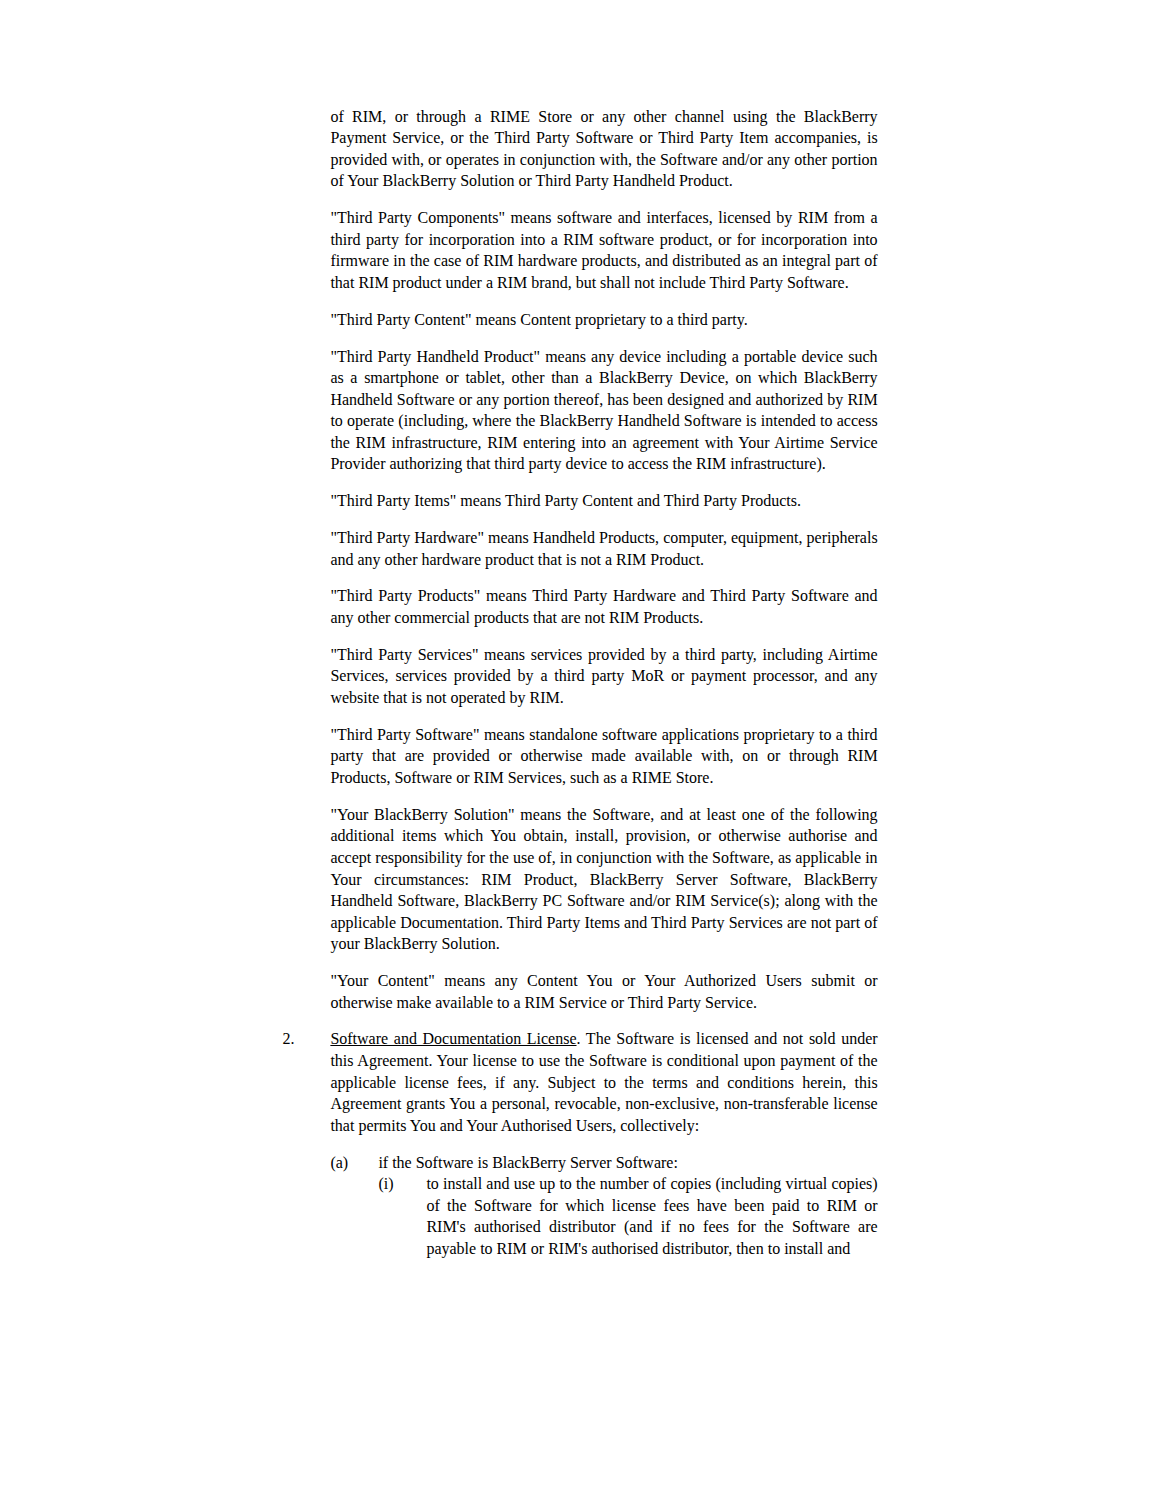of RIM, or through a RIME Store or any other channel using the BlackBerry Payment Service, or the Third Party Software or Third Party Item accompanies, is provided with, or operates in conjunction with, the Software and/or any other portion of Your BlackBerry Solution or Third Party Handheld Product.
"Third Party Components" means software and interfaces, licensed by RIM from a third party for incorporation into a RIM software product, or for incorporation into firmware in the case of RIM hardware products, and distributed as an integral part of that RIM product under a RIM brand, but shall not include Third Party Software.
"Third Party Content" means Content proprietary to a third party.
"Third Party Handheld Product" means any device including a portable device such as a smartphone or tablet, other than a BlackBerry Device, on which BlackBerry Handheld Software or any portion thereof, has been designed and authorized by RIM to operate (including, where the BlackBerry Handheld Software is intended to access the RIM infrastructure, RIM entering into an agreement with Your Airtime Service Provider authorizing that third party device to access the RIM infrastructure).
"Third Party Items" means Third Party Content and Third Party Products.
"Third Party Hardware" means Handheld Products, computer, equipment, peripherals and any other hardware product that is not a RIM Product.
"Third Party Products" means Third Party Hardware and Third Party Software and any other commercial products that are not RIM Products.
"Third Party Services" means services provided by a third party, including Airtime Services, services provided by a third party MoR or payment processor, and any website that is not operated by RIM.
"Third Party Software" means standalone software applications proprietary to a third party that are provided or otherwise made available with, on or through RIM Products, Software or RIM Services, such as a RIME Store.
"Your BlackBerry Solution" means the Software, and at least one of the following additional items which You obtain, install, provision, or otherwise authorise and accept responsibility for the use of, in conjunction with the Software, as applicable in Your circumstances: RIM Product, BlackBerry Server Software, BlackBerry Handheld Software, BlackBerry PC Software and/or RIM Service(s); along with the applicable Documentation. Third Party Items and Third Party Services are not part of your BlackBerry Solution.
"Your Content" means any Content You or Your Authorized Users submit or otherwise make available to a RIM Service or Third Party Service.
2.
Software and Documentation License. The Software is licensed and not sold under this Agreement. Your license to use the Software is conditional upon payment of the applicable license fees, if any. Subject to the terms and conditions herein, this Agreement grants You a personal, revocable, non-exclusive, non-transferable license that permits You and Your Authorised Users, collectively:
(a)
if the Software is BlackBerry Server Software:
(i)
to install and use up to the number of copies (including virtual copies) of the Software for which license fees have been paid to RIM or RIM's authorised distributor (and if no fees for the Software are payable to RIM or RIM's authorised distributor, then to install and